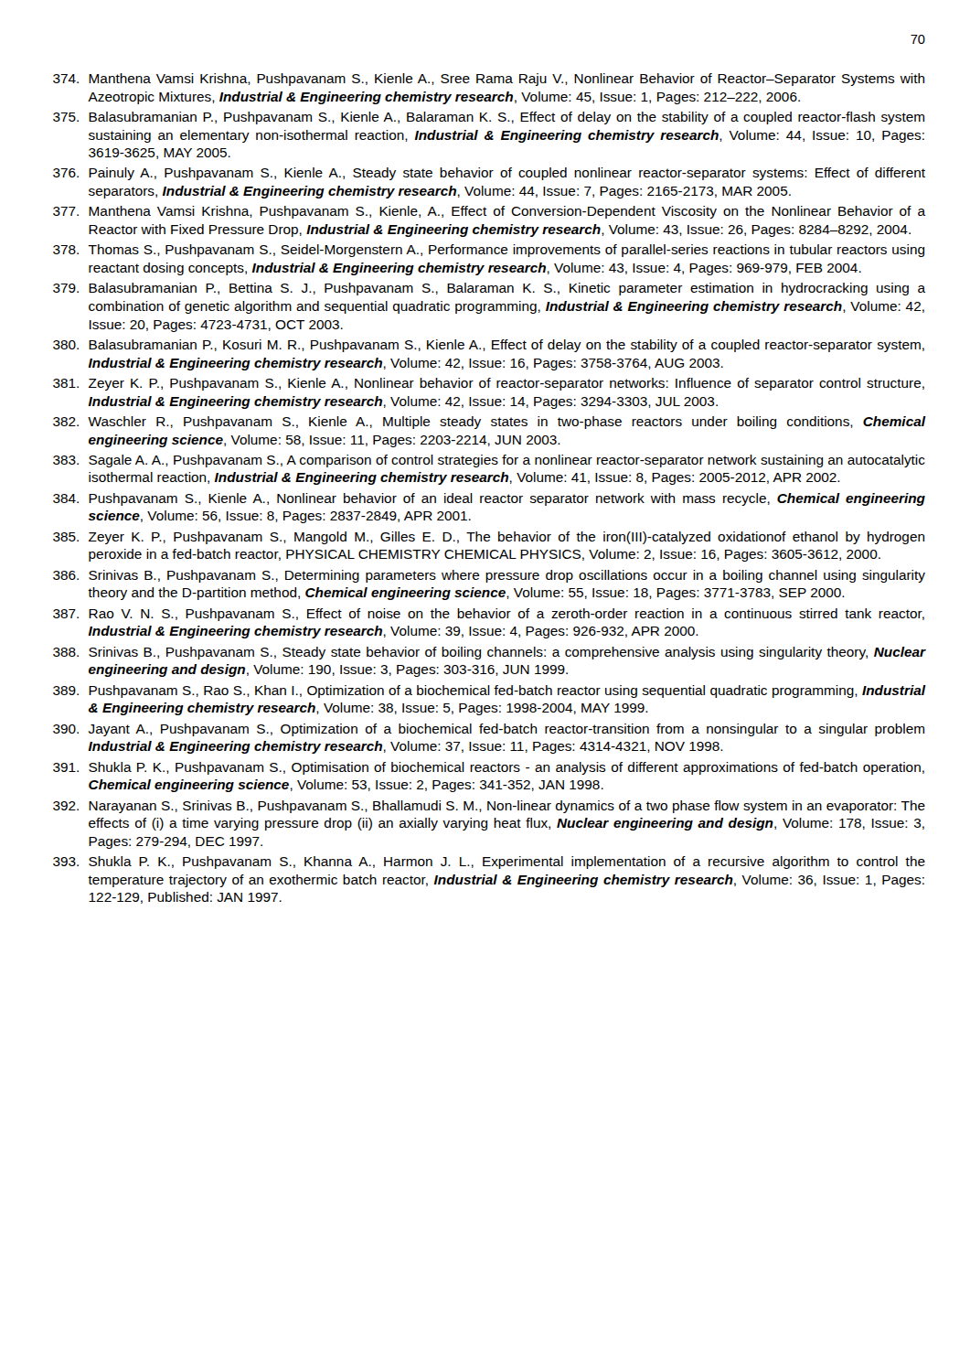70
Manthena Vamsi Krishna, Pushpavanam S., Kienle A., Sree Rama Raju V., Nonlinear Behavior of Reactor–Separator Systems with Azeotropic Mixtures, Industrial & Engineering chemistry research, Volume: 45, Issue: 1, Pages: 212–222, 2006.
Balasubramanian P., Pushpavanam S., Kienle A., Balaraman K. S., Effect of delay on the stability of a coupled reactor-flash system sustaining an elementary non-isothermal reaction, Industrial & Engineering chemistry research, Volume: 44, Issue: 10, Pages: 3619-3625, MAY 2005.
Painuly A., Pushpavanam S., Kienle A., Steady state behavior of coupled nonlinear reactor-separator systems: Effect of different separators, Industrial & Engineering chemistry research, Volume: 44, Issue: 7, Pages: 2165-2173, MAR 2005.
Manthena Vamsi Krishna, Pushpavanam S., Kienle, A., Effect of Conversion-Dependent Viscosity on the Nonlinear Behavior of a Reactor with Fixed Pressure Drop, Industrial & Engineering chemistry research, Volume: 43, Issue: 26, Pages: 8284–8292, 2004.
Thomas S., Pushpavanam S., Seidel-Morgenstern A., Performance improvements of parallel-series reactions in tubular reactors using reactant dosing concepts, Industrial & Engineering chemistry research, Volume: 43, Issue: 4, Pages: 969-979, FEB 2004.
Balasubramanian P., Bettina S. J., Pushpavanam S., Balaraman K. S., Kinetic parameter estimation in hydrocracking using a combination of genetic algorithm and sequential quadratic programming, Industrial & Engineering chemistry research, Volume: 42, Issue: 20, Pages: 4723-4731, OCT 2003.
Balasubramanian P., Kosuri M. R., Pushpavanam S., Kienle A., Effect of delay on the stability of a coupled reactor-separator system, Industrial & Engineering chemistry research, Volume: 42, Issue: 16, Pages: 3758-3764, AUG 2003.
Zeyer K. P., Pushpavanam S., Kienle A., Nonlinear behavior of reactor-separator networks: Influence of separator control structure, Industrial & Engineering chemistry research, Volume: 42, Issue: 14, Pages: 3294-3303, JUL 2003.
Waschler R., Pushpavanam S., Kienle A., Multiple steady states in two-phase reactors under boiling conditions, Chemical engineering science, Volume: 58, Issue: 11, Pages: 2203-2214, JUN 2003.
Sagale A. A., Pushpavanam S., A comparison of control strategies for a nonlinear reactor-separator network sustaining an autocatalytic isothermal reaction, Industrial & Engineering chemistry research, Volume: 41, Issue: 8, Pages: 2005-2012, APR 2002.
Pushpavanam S., Kienle A., Nonlinear behavior of an ideal reactor separator network with mass recycle, Chemical engineering science, Volume: 56, Issue: 8, Pages: 2837-2849, APR 2001.
Zeyer K. P., Pushpavanam S., Mangold M., Gilles E. D., The behavior of the iron(III)-catalyzed oxidationof ethanol by hydrogen peroxide in a fed-batch reactor, PHYSICAL CHEMISTRY CHEMICAL PHYSICS, Volume: 2, Issue: 16, Pages: 3605-3612, 2000.
Srinivas B., Pushpavanam S., Determining parameters where pressure drop oscillations occur in a boiling channel using singularity theory and the D-partition method, Chemical engineering science, Volume: 55, Issue: 18, Pages: 3771-3783, SEP 2000.
Rao V. N. S., Pushpavanam S., Effect of noise on the behavior of a zeroth-order reaction in a continuous stirred tank reactor, Industrial & Engineering chemistry research, Volume: 39, Issue: 4, Pages: 926-932, APR 2000.
Srinivas B., Pushpavanam S., Steady state behavior of boiling channels: a comprehensive analysis using singularity theory, Nuclear engineering and design, Volume: 190, Issue: 3, Pages: 303-316, JUN 1999.
Pushpavanam S., Rao S., Khan I., Optimization of a biochemical fed-batch reactor using sequential quadratic programming, Industrial & Engineering chemistry research, Volume: 38, Issue: 5, Pages: 1998-2004, MAY 1999.
Jayant A., Pushpavanam S., Optimization of a biochemical fed-batch reactor-transition from a nonsingular to a singular problem Industrial & Engineering chemistry research, Volume: 37, Issue: 11, Pages: 4314-4321, NOV 1998.
Shukla P. K., Pushpavanam S., Optimisation of biochemical reactors - an analysis of different approximations of fed-batch operation, Chemical engineering science, Volume: 53, Issue: 2, Pages: 341-352, JAN 1998.
Narayanan S., Srinivas B., Pushpavanam S., Bhallamudi S. M., Non-linear dynamics of a two phase flow system in an evaporator: The effects of (i) a time varying pressure drop (ii) an axially varying heat flux, Nuclear engineering and design, Volume: 178, Issue: 3, Pages: 279-294, DEC 1997.
Shukla P. K., Pushpavanam S., Khanna A., Harmon J. L., Experimental implementation of a recursive algorithm to control the temperature trajectory of an exothermic batch reactor, Industrial & Engineering chemistry research, Volume: 36, Issue: 1, Pages: 122-129, Published: JAN 1997.